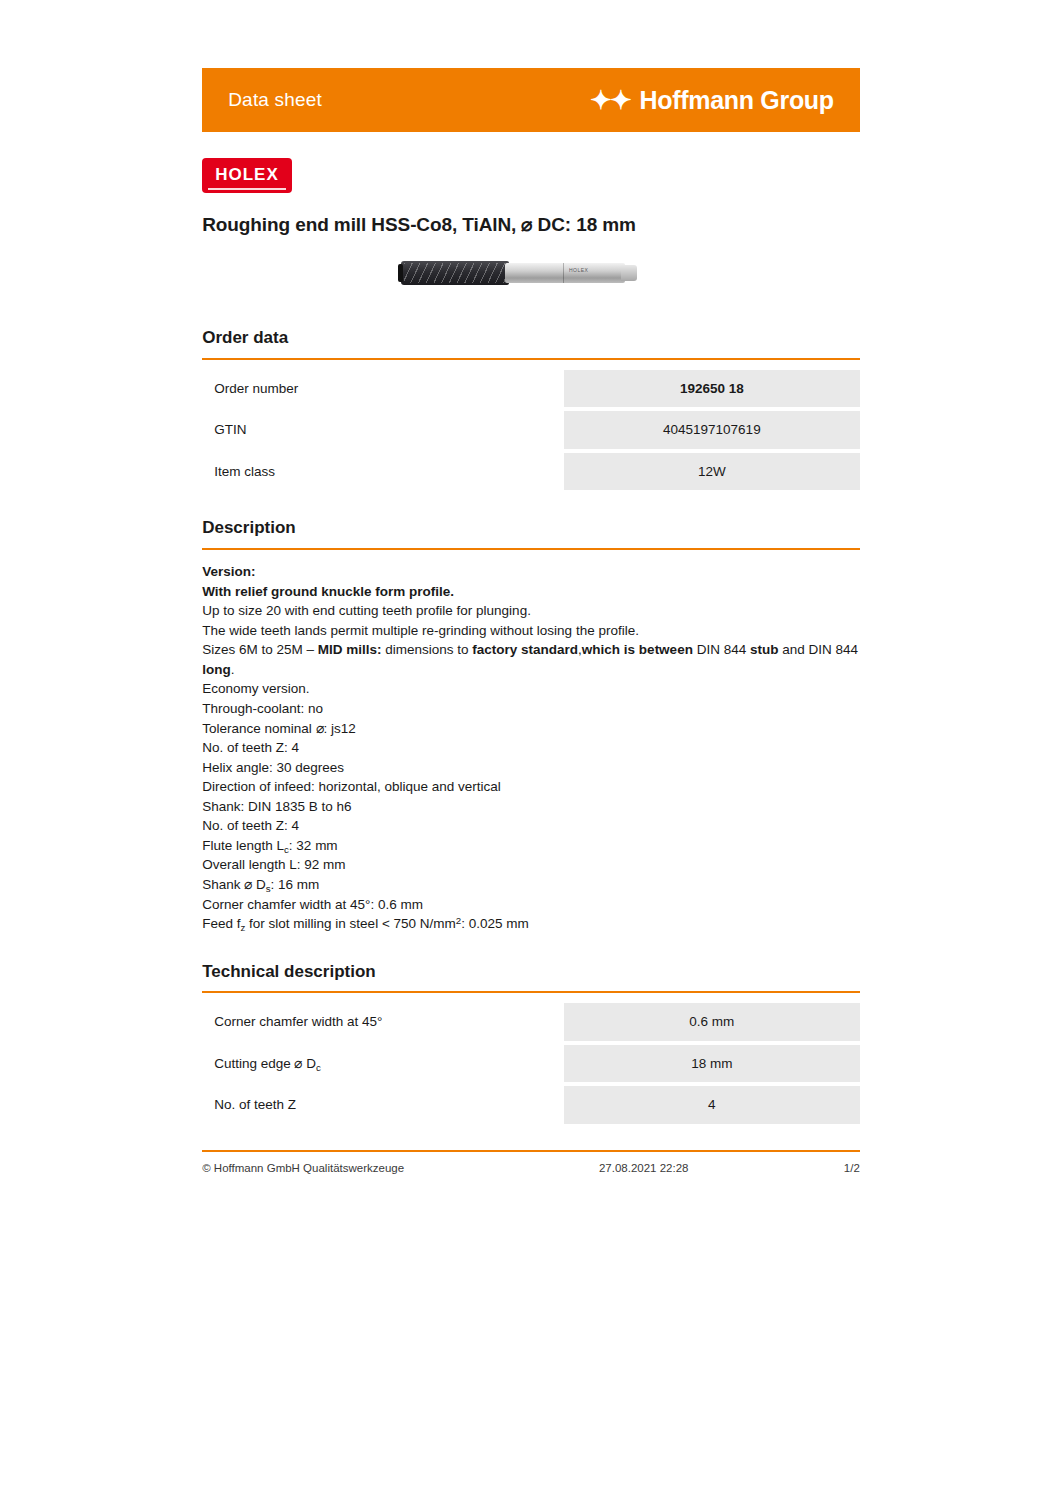Data sheet
✦✦Hoffmann Group
HOLEX
Roughing end mill HSS-Co8, TiAlN, ⌀ DC: 18 mm
HOLEX
Order data
| Order number | 192650 18 |
| GTIN | 4045197107619 |
| Item class | 12W |
Description
Version:
With relief ground knuckle form profile.
Up to size 20 with end cutting teeth profile for plunging.
The wide teeth lands permit multiple re-grinding without losing the profile.
Sizes 6M to 25M – MID mills: dimensions to factory standard,which is between DIN 844 stub and DIN 844 long.
Economy version.
Through-coolant: no
Tolerance nominal ⌀: js12
No. of teeth Z: 4
Helix angle: 30 degrees
Direction of infeed: horizontal, oblique and vertical
Shank: DIN 1835 B to h6
No. of teeth Z: 4
Flute length Lc: 32 mm
Overall length L: 92 mm
Shank ⌀ Ds: 16 mm
Corner chamfer width at 45°: 0.6 mm
Feed fz for slot milling in steel < 750 N/mm2: 0.025 mm
Technical description
| Corner chamfer width at 45° | 0.6 mm |
| Cutting edge ⌀ D c | 18 mm |
| No. of teeth Z | 4 |
© Hoffmann GmbH Qualitätswerkzeuge
27.08.2021 22:28
1/2